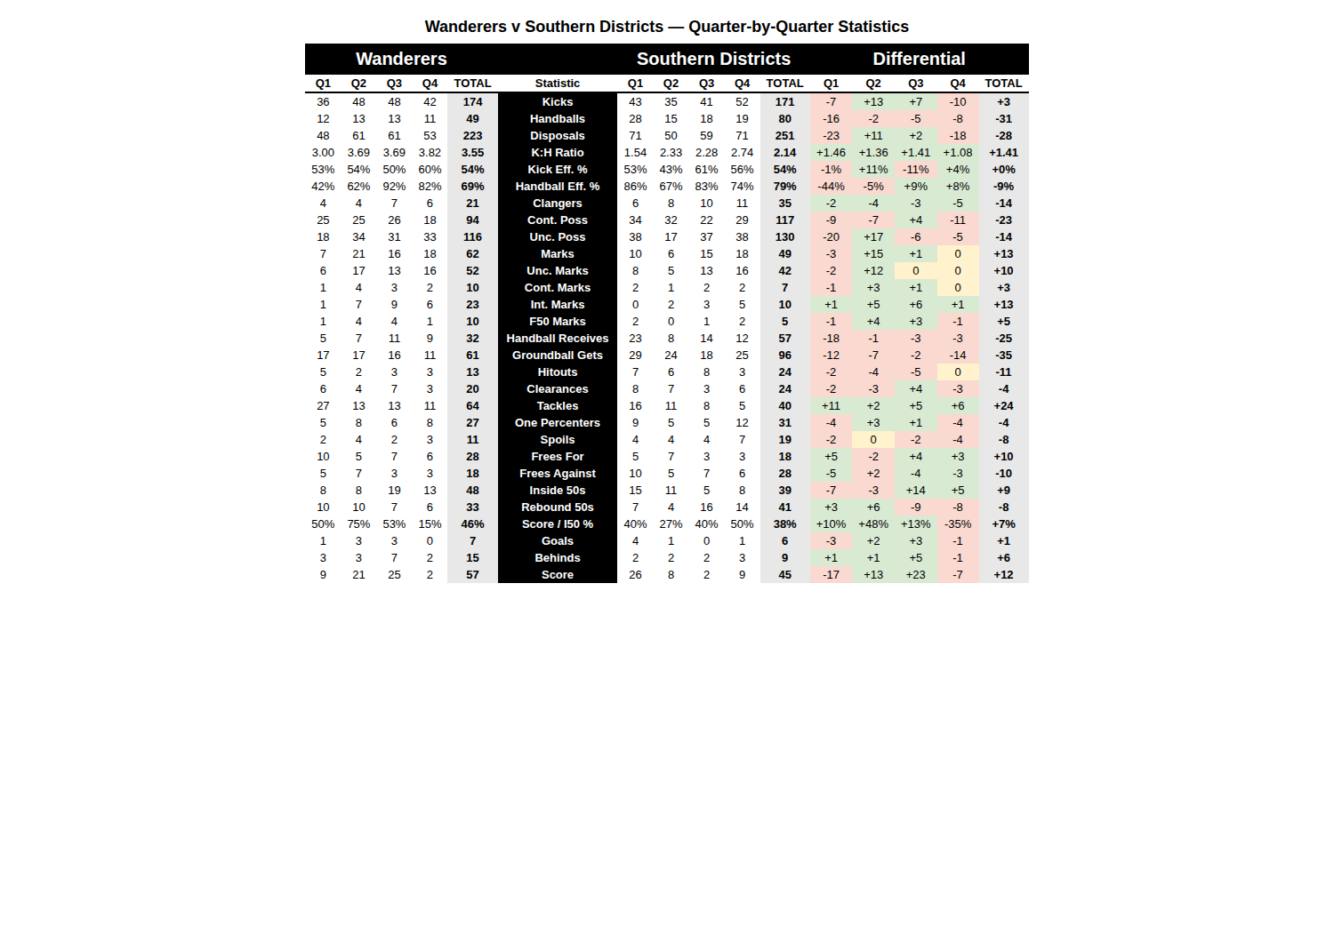Wanderers v Southern Districts — Quarter-by-Quarter Statistics
| Wanderers | | Southern Districts | Differential |
| --- | --- | --- | --- |
| Q1 | Q2 | Q3 | Q4 | TOTAL | Statistic | Q1 | Q2 | Q3 | Q4 | TOTAL | Q1 | Q2 | Q3 | Q4 | TOTAL |
| 36 | 48 | 48 | 42 | 174 | Kicks | 43 | 35 | 41 | 52 | 171 | -7 | +13 | +7 | -10 | +3 |
| 12 | 13 | 13 | 11 | 49 | Handballs | 28 | 15 | 18 | 19 | 80 | -16 | -2 | -5 | -8 | -31 |
| 48 | 61 | 61 | 53 | 223 | Disposals | 71 | 50 | 59 | 71 | 251 | -23 | +11 | +2 | -18 | -28 |
| 3.00 | 3.69 | 3.69 | 3.82 | 3.55 | K:H Ratio | 1.54 | 2.33 | 2.28 | 2.74 | 2.14 | +1.46 | +1.36 | +1.41 | +1.08 | +1.41 |
| 53% | 54% | 50% | 60% | 54% | Kick Eff. % | 53% | 43% | 61% | 56% | 54% | -1% | +11% | -11% | +4% | +0% |
| 42% | 62% | 92% | 82% | 69% | Handball Eff. % | 86% | 67% | 83% | 74% | 79% | -44% | -5% | +9% | +8% | -9% |
| 4 | 4 | 7 | 6 | 21 | Clangers | 6 | 8 | 10 | 11 | 35 | -2 | -4 | -3 | -5 | -14 |
| 25 | 25 | 26 | 18 | 94 | Cont. Poss | 34 | 32 | 22 | 29 | 117 | -9 | -7 | +4 | -11 | -23 |
| 18 | 34 | 31 | 33 | 116 | Unc. Poss | 38 | 17 | 37 | 38 | 130 | -20 | +17 | -6 | -5 | -14 |
| 7 | 21 | 16 | 18 | 62 | Marks | 10 | 6 | 15 | 18 | 49 | -3 | +15 | +1 | 0 | +13 |
| 6 | 17 | 13 | 16 | 52 | Unc. Marks | 8 | 5 | 13 | 16 | 42 | -2 | +12 | 0 | 0 | +10 |
| 1 | 4 | 3 | 2 | 10 | Cont. Marks | 2 | 1 | 2 | 2 | 7 | -1 | +3 | +1 | 0 | +3 |
| 1 | 7 | 9 | 6 | 23 | Int. Marks | 0 | 2 | 3 | 5 | 10 | +1 | +5 | +6 | +1 | +13 |
| 1 | 4 | 4 | 1 | 10 | F50 Marks | 2 | 0 | 1 | 2 | 5 | -1 | +4 | +3 | -1 | +5 |
| 5 | 7 | 11 | 9 | 32 | Handball Receives | 23 | 8 | 14 | 12 | 57 | -18 | -1 | -3 | -3 | -25 |
| 17 | 17 | 16 | 11 | 61 | Groundball Gets | 29 | 24 | 18 | 25 | 96 | -12 | -7 | -2 | -14 | -35 |
| 5 | 2 | 3 | 3 | 13 | Hitouts | 7 | 6 | 8 | 3 | 24 | -2 | -4 | -5 | 0 | -11 |
| 6 | 4 | 7 | 3 | 20 | Clearances | 8 | 7 | 3 | 6 | 24 | -2 | -3 | +4 | -3 | -4 |
| 27 | 13 | 13 | 11 | 64 | Tackles | 16 | 11 | 8 | 5 | 40 | +11 | +2 | +5 | +6 | +24 |
| 5 | 8 | 6 | 8 | 27 | One Percenters | 9 | 5 | 5 | 12 | 31 | -4 | +3 | +1 | -4 | -4 |
| 2 | 4 | 2 | 3 | 11 | Spoils | 4 | 4 | 4 | 7 | 19 | -2 | 0 | -2 | -4 | -8 |
| 10 | 5 | 7 | 6 | 28 | Frees For | 5 | 7 | 3 | 3 | 18 | +5 | -2 | +4 | +3 | +10 |
| 5 | 7 | 3 | 3 | 18 | Frees Against | 10 | 5 | 7 | 6 | 28 | -5 | +2 | -4 | -3 | -10 |
| 8 | 8 | 19 | 13 | 48 | Inside 50s | 15 | 11 | 5 | 8 | 39 | -7 | -3 | +14 | +5 | +9 |
| 10 | 10 | 7 | 6 | 33 | Rebound 50s | 7 | 4 | 16 | 14 | 41 | +3 | +6 | -9 | -8 | -8 |
| 50% | 75% | 53% | 15% | 46% | Score / I50 % | 40% | 27% | 40% | 50% | 38% | +10% | +48% | +13% | -35% | +7% |
| 1 | 3 | 3 | 0 | 7 | Goals | 4 | 1 | 0 | 1 | 6 | -3 | +2 | +3 | -1 | +1 |
| 3 | 3 | 7 | 2 | 15 | Behinds | 2 | 2 | 2 | 3 | 9 | +1 | +1 | +5 | -1 | +6 |
| 9 | 21 | 25 | 2 | 57 | Score | 26 | 8 | 2 | 9 | 45 | -17 | +13 | +23 | -7 | +12 |